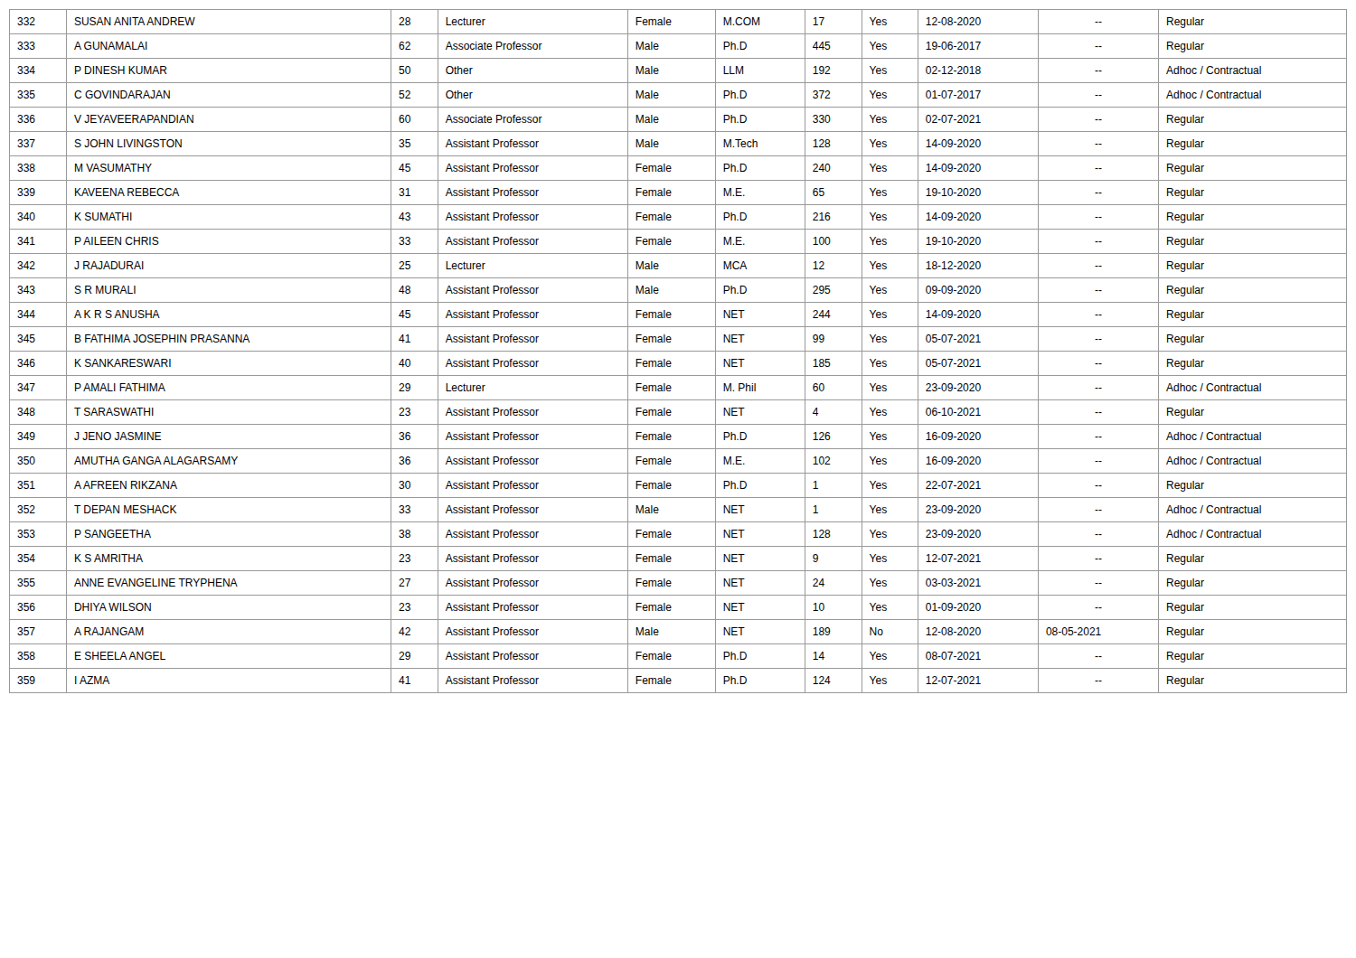| 332 | SUSAN ANITA ANDREW | 28 | Lecturer | Female | M.COM | 17 | Yes | 12-08-2020 | -- | Regular |
| 333 | A GUNAMALAI | 62 | Associate Professor | Male | Ph.D | 445 | Yes | 19-06-2017 | -- | Regular |
| 334 | P DINESH KUMAR | 50 | Other | Male | LLM | 192 | Yes | 02-12-2018 | -- | Adhoc / Contractual |
| 335 | C GOVINDARAJAN | 52 | Other | Male | Ph.D | 372 | Yes | 01-07-2017 | -- | Adhoc / Contractual |
| 336 | V JEYAVEERAPANDIAN | 60 | Associate Professor | Male | Ph.D | 330 | Yes | 02-07-2021 | -- | Regular |
| 337 | S JOHN LIVINGSTON | 35 | Assistant Professor | Male | M.Tech | 128 | Yes | 14-09-2020 | -- | Regular |
| 338 | M VASUMATHY | 45 | Assistant Professor | Female | Ph.D | 240 | Yes | 14-09-2020 | -- | Regular |
| 339 | KAVEENA REBECCA | 31 | Assistant Professor | Female | M.E. | 65 | Yes | 19-10-2020 | -- | Regular |
| 340 | K SUMATHI | 43 | Assistant Professor | Female | Ph.D | 216 | Yes | 14-09-2020 | -- | Regular |
| 341 | P AILEEN CHRIS | 33 | Assistant Professor | Female | M.E. | 100 | Yes | 19-10-2020 | -- | Regular |
| 342 | J RAJADURAI | 25 | Lecturer | Male | MCA | 12 | Yes | 18-12-2020 | -- | Regular |
| 343 | S R MURALI | 48 | Assistant Professor | Male | Ph.D | 295 | Yes | 09-09-2020 | -- | Regular |
| 344 | A K R S ANUSHA | 45 | Assistant Professor | Female | NET | 244 | Yes | 14-09-2020 | -- | Regular |
| 345 | B FATHIMA JOSEPHIN PRASANNA | 41 | Assistant Professor | Female | NET | 99 | Yes | 05-07-2021 | -- | Regular |
| 346 | K SANKARESWARI | 40 | Assistant Professor | Female | NET | 185 | Yes | 05-07-2021 | -- | Regular |
| 347 | P AMALI FATHIMA | 29 | Lecturer | Female | M. Phil | 60 | Yes | 23-09-2020 | -- | Adhoc / Contractual |
| 348 | T SARASWATHI | 23 | Assistant Professor | Female | NET | 4 | Yes | 06-10-2021 | -- | Regular |
| 349 | J JENO JASMINE | 36 | Assistant Professor | Female | Ph.D | 126 | Yes | 16-09-2020 | -- | Adhoc / Contractual |
| 350 | AMUTHA GANGA ALAGARSAMY | 36 | Assistant Professor | Female | M.E. | 102 | Yes | 16-09-2020 | -- | Adhoc / Contractual |
| 351 | A AFREEN RIKZANA | 30 | Assistant Professor | Female | Ph.D | 1 | Yes | 22-07-2021 | -- | Regular |
| 352 | T DEPAN MESHACK | 33 | Assistant Professor | Male | NET | 1 | Yes | 23-09-2020 | -- | Adhoc / Contractual |
| 353 | P SANGEETHA | 38 | Assistant Professor | Female | NET | 128 | Yes | 23-09-2020 | -- | Adhoc / Contractual |
| 354 | K S AMRITHA | 23 | Assistant Professor | Female | NET | 9 | Yes | 12-07-2021 | -- | Regular |
| 355 | ANNE EVANGELINE TRYPHENA | 27 | Assistant Professor | Female | NET | 24 | Yes | 03-03-2021 | -- | Regular |
| 356 | DHIYA WILSON | 23 | Assistant Professor | Female | NET | 10 | Yes | 01-09-2020 | -- | Regular |
| 357 | A RAJANGAM | 42 | Assistant Professor | Male | NET | 189 | No | 12-08-2020 | 08-05-2021 | Regular |
| 358 | E SHEELA ANGEL | 29 | Assistant Professor | Female | Ph.D | 14 | Yes | 08-07-2021 | -- | Regular |
| 359 | I AZMA | 41 | Assistant Professor | Female | Ph.D | 124 | Yes | 12-07-2021 | -- | Regular |